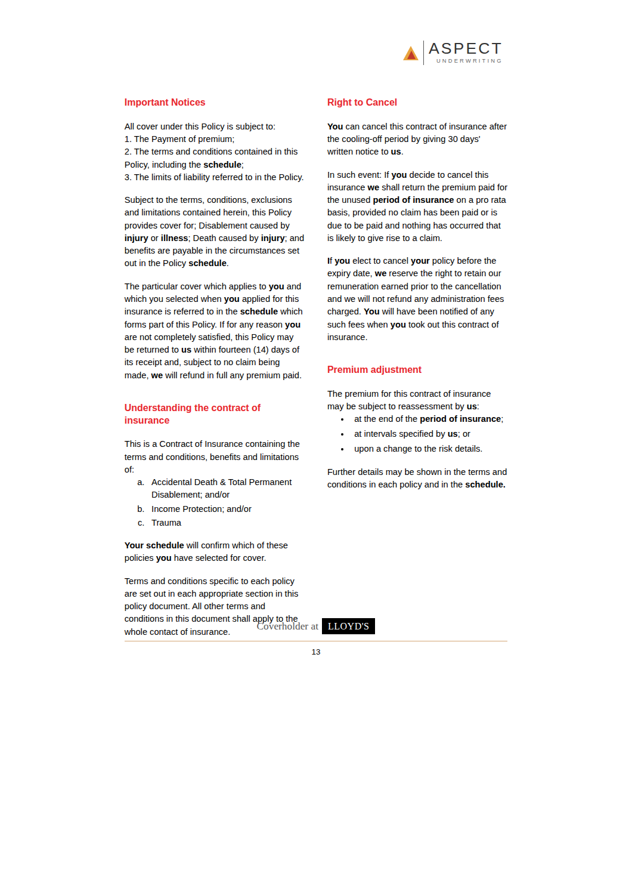ASPECT UNDERWRITING
Important Notices
All cover under this Policy is subject to:
1. The Payment of premium;
2. The terms and conditions contained in this Policy, including the schedule;
3. The limits of liability referred to in the Policy.
Subject to the terms, conditions, exclusions and limitations contained herein, this Policy provides cover for; Disablement caused by injury or illness; Death caused by injury; and benefits are payable in the circumstances set out in the Policy schedule.
The particular cover which applies to you and which you selected when you applied for this insurance is referred to in the schedule which forms part of this Policy. If for any reason you are not completely satisfied, this Policy may be returned to us within fourteen (14) days of its receipt and, subject to no claim being made, we will refund in full any premium paid.
Understanding the contract of insurance
This is a Contract of Insurance containing the terms and conditions, benefits and limitations of:
Accidental Death & Total Permanent Disablement; and/or
Income Protection; and/or
Trauma
Your schedule will confirm which of these policies you have selected for cover.
Terms and conditions specific to each policy are set out in each appropriate section in this policy document. All other terms and conditions in this document shall apply to the whole contact of insurance.
Right to Cancel
You can cancel this contract of insurance after the cooling-off period by giving 30 days' written notice to us.
In such event: If you decide to cancel this insurance we shall return the premium paid for the unused period of insurance on a pro rata basis, provided no claim has been paid or is due to be paid and nothing has occurred that is likely to give rise to a claim.
If you elect to cancel your policy before the expiry date, we reserve the right to retain our remuneration earned prior to the cancellation and we will not refund any administration fees charged. You will have been notified of any such fees when you took out this contract of insurance.
Premium adjustment
The premium for this contract of insurance may be subject to reassessment by us:
at the end of the period of insurance;
at intervals specified by us; or
upon a change to the risk details.
Further details may be shown in the terms and conditions in each policy and in the schedule.
Coverholder at LLOYD'S
13